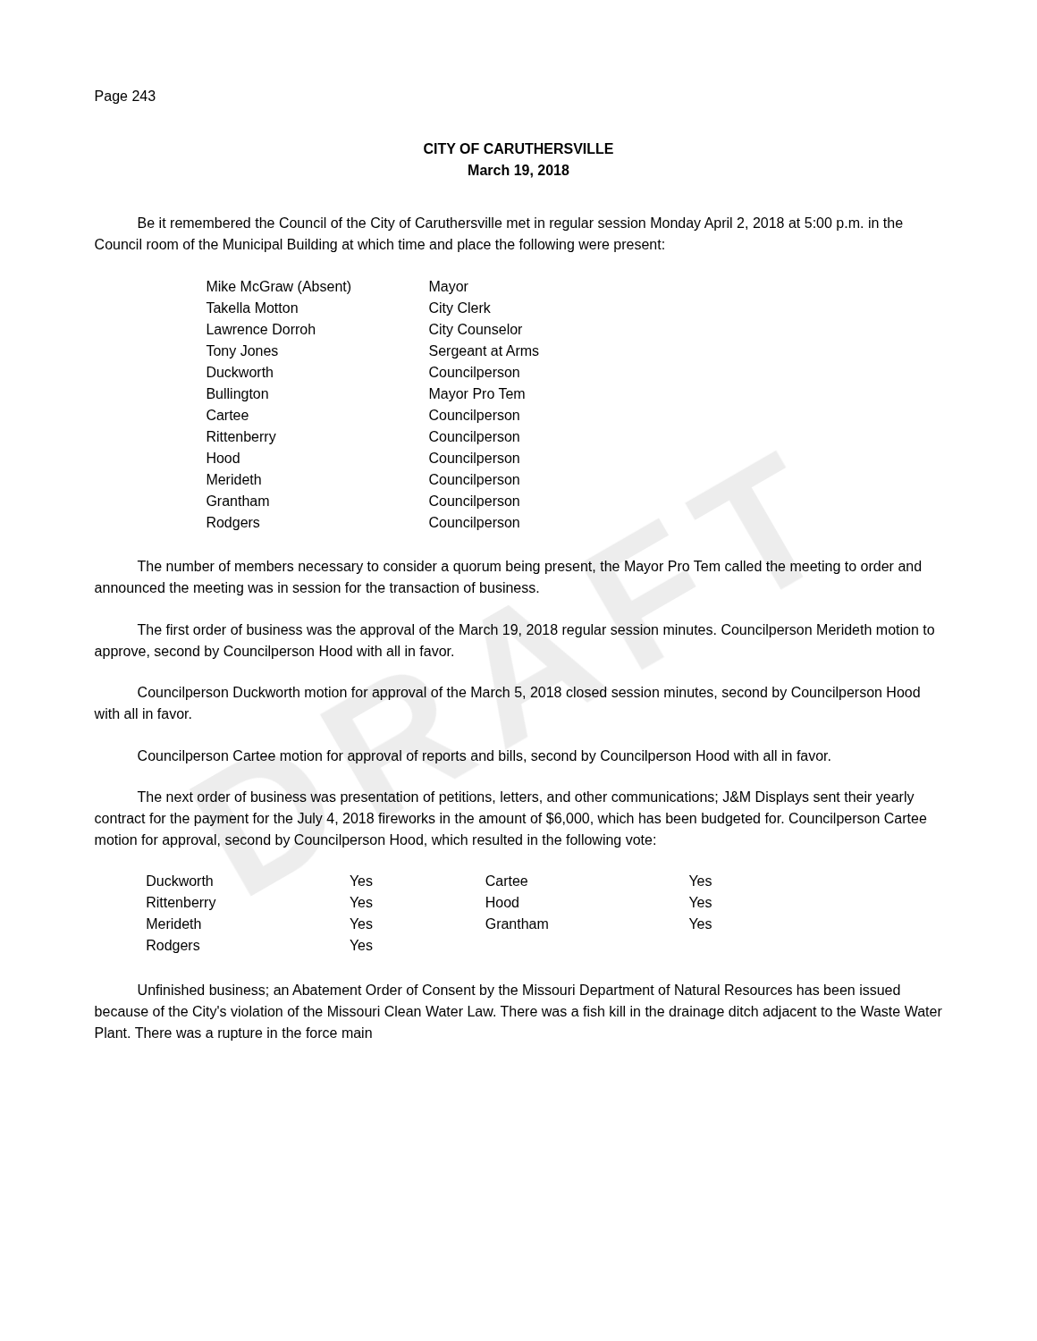DRAFT
Page 243
CITY OF CARUTHERSVILLE
March 19, 2018
Be it remembered the Council of the City of Caruthersville met in regular session Monday April 2, 2018 at 5:00 p.m. in the Council room of the Municipal Building at which time and place the following were present:
| Mike McGraw (Absent) | Mayor |
| Takella Motton | City Clerk |
| Lawrence Dorroh | City Counselor |
| Tony Jones | Sergeant at Arms |
| Duckworth | Councilperson |
| Bullington | Mayor Pro Tem |
| Cartee | Councilperson |
| Rittenberry | Councilperson |
| Hood | Councilperson |
| Merideth | Councilperson |
| Grantham | Councilperson |
| Rodgers | Councilperson |
The number of members necessary to consider a quorum being present, the Mayor Pro Tem called the meeting to order and announced the meeting was in session for the transaction of business.
The first order of business was the approval of the March 19, 2018 regular session minutes. Councilperson Merideth motion to approve, second by Councilperson Hood with all in favor.
Councilperson Duckworth motion for approval of the March 5, 2018 closed session minutes, second by Councilperson Hood with all in favor.
Councilperson Cartee motion for approval of reports and bills, second by Councilperson Hood with all in favor.
The next order of business was presentation of petitions, letters, and other communications; J&M Displays sent their yearly contract for the payment for the July 4, 2018 fireworks in the amount of $6,000, which has been budgeted for. Councilperson Cartee motion for approval, second by Councilperson Hood, which resulted in the following vote:
| Duckworth | Yes | Cartee | Yes |
| Rittenberry | Yes | Hood | Yes |
| Merideth | Yes | Grantham | Yes |
| Rodgers | Yes | | |
Unfinished business; an Abatement Order of Consent by the Missouri Department of Natural Resources has been issued because of the City's violation of the Missouri Clean Water Law. There was a fish kill in the drainage ditch adjacent to the Waste Water Plant. There was a rupture in the force main